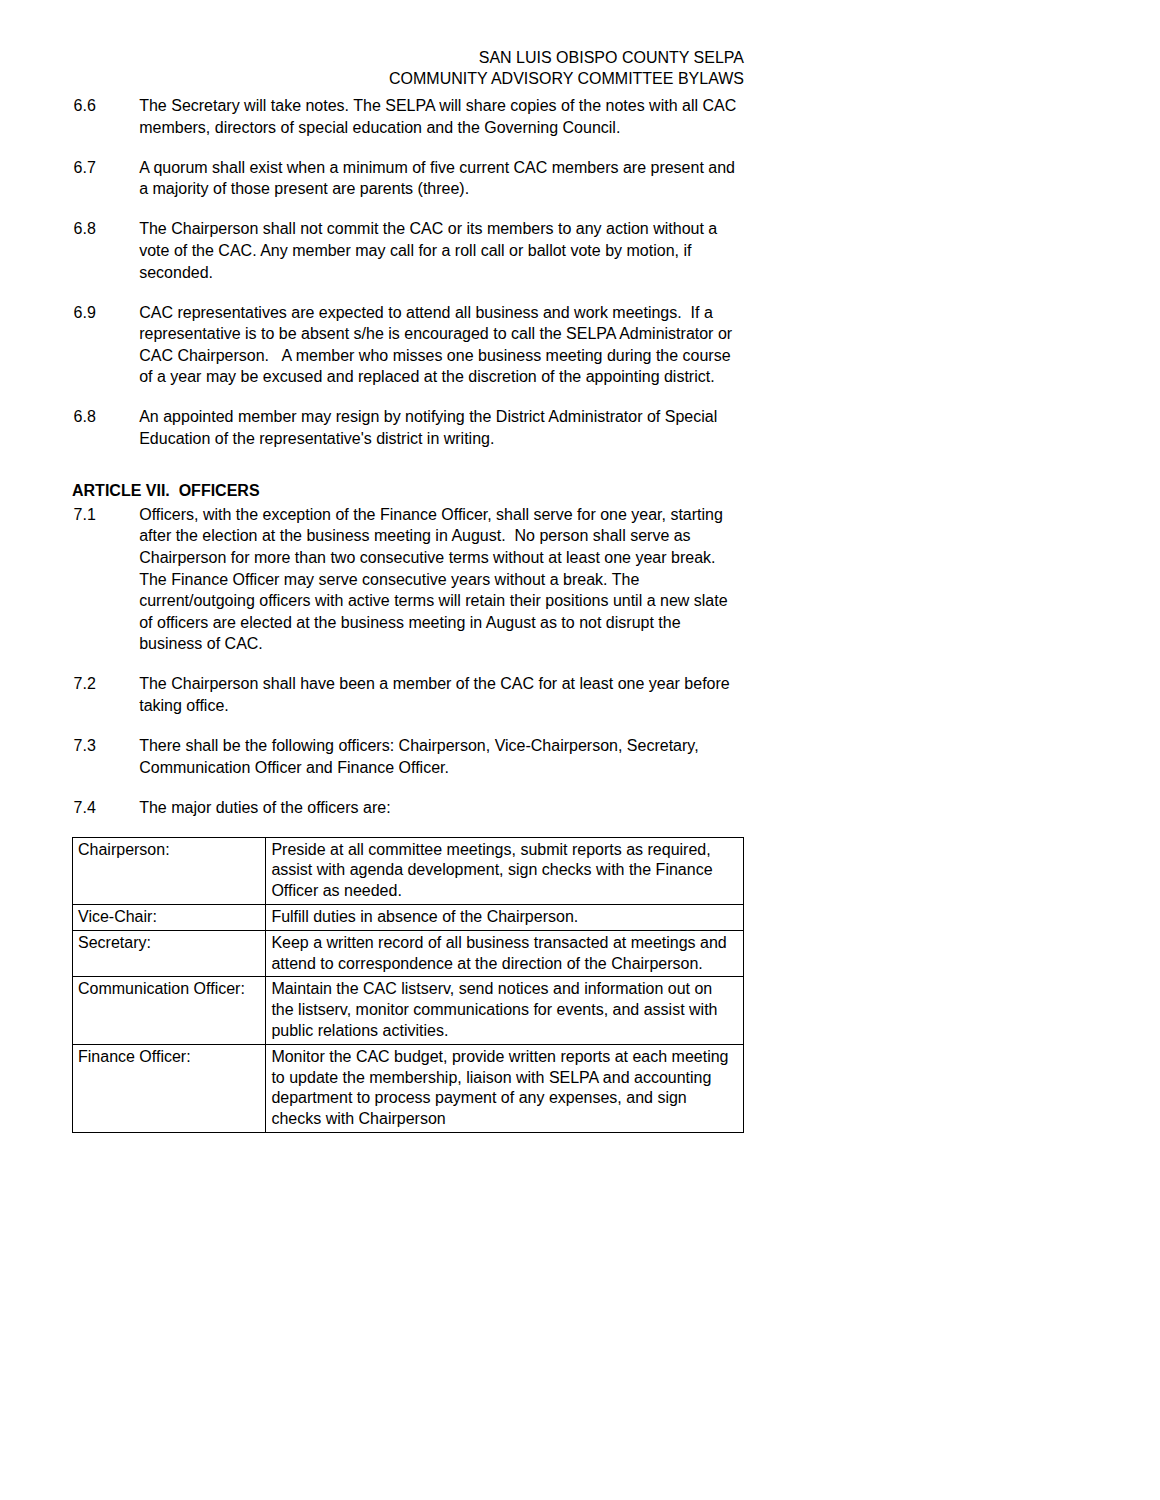SAN LUIS OBISPO COUNTY SELPA COMMUNITY ADVISORY COMMITTEE BYLAWS
6.6
The Secretary will take notes. The SELPA will share copies of the notes with all CAC members, directors of special education and the Governing Council.
6.7
A quorum shall exist when a minimum of five current CAC members are present and a majority of those present are parents (three).
6.8
The Chairperson shall not commit the CAC or its members to any action without a vote of the CAC. Any member may call for a roll call or ballot vote by motion, if seconded.
6.9
CAC representatives are expected to attend all business and work meetings. If a representative is to be absent s/he is encouraged to call the SELPA Administrator or CAC Chairperson. A member who misses one business meeting during the course of a year may be excused and replaced at the discretion of the appointing district.
6.8
An appointed member may resign by notifying the District Administrator of Special Education of the representative's district in writing.
Article VII. Officers
7.1
Officers, with the exception of the Finance Officer, shall serve for one year, starting after the election at the business meeting in August. No person shall serve as Chairperson for more than two consecutive terms without at least one year break. The Finance Officer may serve consecutive years without a break. The current/outgoing officers with active terms will retain their positions until a new slate of officers are elected at the business meeting in August as to not disrupt the business of CAC.
7.2
The Chairperson shall have been a member of the CAC for at least one year before taking office.
7.3
There shall be the following officers: Chairperson, Vice-Chairperson, Secretary, Communication Officer and Finance Officer.
7.4
The major duties of the officers are:
| Chairperson: | Preside at all committee meetings, submit reports as required, assist with agenda development, sign checks with the Finance Officer as needed. |
| Vice-Chair: | Fulfill duties in absence of the Chairperson. |
| Secretary: | Keep a written record of all business transacted at meetings and attend to correspondence at the direction of the Chairperson. |
| Communication Officer: | Maintain the CAC listserv, send notices and information out on the listserv, monitor communications for events, and assist with public relations activities. |
| Finance Officer: | Monitor the CAC budget, provide written reports at each meeting to update the membership, liaison with SELPA and accounting department to process payment of any expenses, and sign checks with Chairperson |